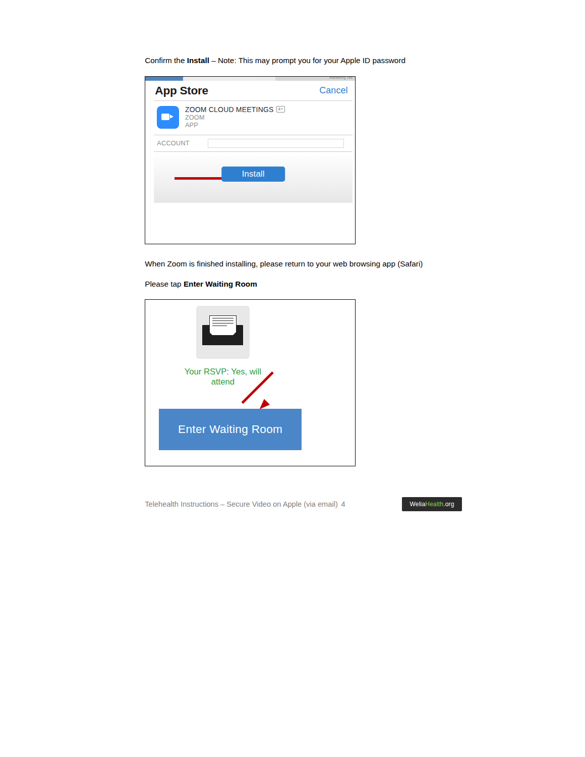Confirm the Install – Note: This may prompt you for your Apple ID password
App Store
Cancel
ZOOM CLOUD MEETINGS 4+
ZOOM
APP
ACCOUNT
Install
When Zoom is finished installing, please return to your web browsing app (Safari)
Please tap Enter Waiting Room
Your RSVP: Yes, will
attend
Enter Waiting Room
Telehealth Instructions – Secure Video on Apple (via email)
4
WeliaHealth.org